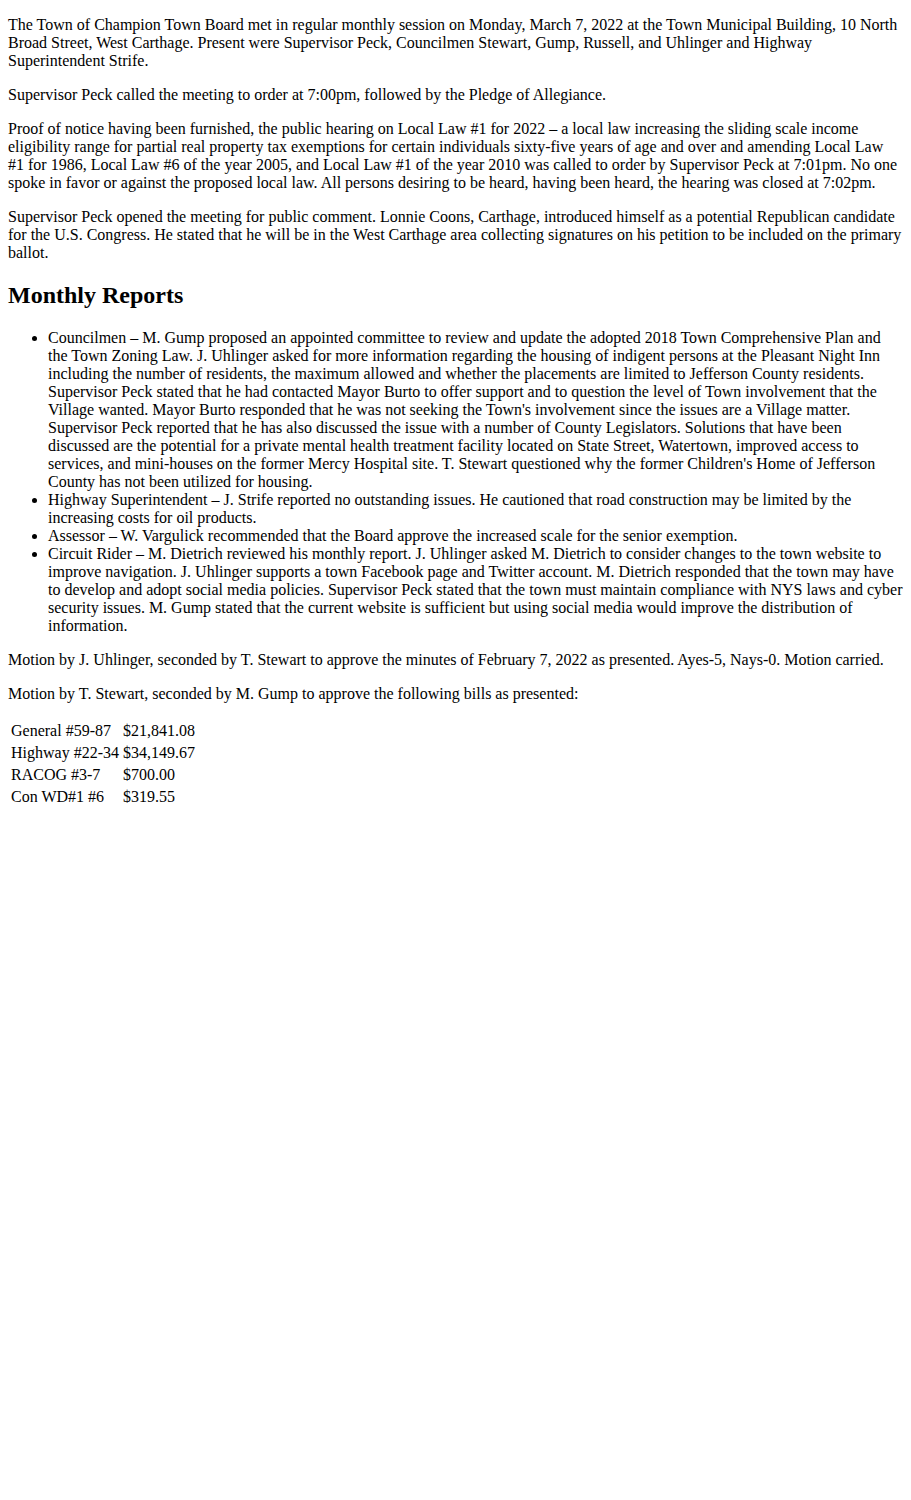The Town of Champion Town Board met in regular monthly session on Monday, March 7, 2022 at the Town Municipal Building, 10 North Broad Street, West Carthage. Present were Supervisor Peck, Councilmen Stewart, Gump, Russell, and Uhlinger and Highway Superintendent Strife.
Supervisor Peck called the meeting to order at 7:00pm, followed by the Pledge of Allegiance.
Proof of notice having been furnished, the public hearing on Local Law #1 for 2022 – a local law increasing the sliding scale income eligibility range for partial real property tax exemptions for certain individuals sixty-five years of age and over and amending Local Law #1 for 1986, Local Law #6 of the year 2005, and Local Law #1 of the year 2010 was called to order by Supervisor Peck at 7:01pm. No one spoke in favor or against the proposed local law. All persons desiring to be heard, having been heard, the hearing was closed at 7:02pm.
Supervisor Peck opened the meeting for public comment. Lonnie Coons, Carthage, introduced himself as a potential Republican candidate for the U.S. Congress. He stated that he will be in the West Carthage area collecting signatures on his petition to be included on the primary ballot.
Monthly Reports
Councilmen – M. Gump proposed an appointed committee to review and update the adopted 2018 Town Comprehensive Plan and the Town Zoning Law. J. Uhlinger asked for more information regarding the housing of indigent persons at the Pleasant Night Inn including the number of residents, the maximum allowed and whether the placements are limited to Jefferson County residents. Supervisor Peck stated that he had contacted Mayor Burto to offer support and to question the level of Town involvement that the Village wanted. Mayor Burto responded that he was not seeking the Town's involvement since the issues are a Village matter. Supervisor Peck reported that he has also discussed the issue with a number of County Legislators. Solutions that have been discussed are the potential for a private mental health treatment facility located on State Street, Watertown, improved access to services, and mini-houses on the former Mercy Hospital site. T. Stewart questioned why the former Children's Home of Jefferson County has not been utilized for housing.
Highway Superintendent – J. Strife reported no outstanding issues. He cautioned that road construction may be limited by the increasing costs for oil products.
Assessor – W. Vargulick recommended that the Board approve the increased scale for the senior exemption.
Circuit Rider – M. Dietrich reviewed his monthly report. J. Uhlinger asked M. Dietrich to consider changes to the town website to improve navigation. J. Uhlinger supports a town Facebook page and Twitter account. M. Dietrich responded that the town may have to develop and adopt social media policies. Supervisor Peck stated that the town must maintain compliance with NYS laws and cyber security issues. M. Gump stated that the current website is sufficient but using social media would improve the distribution of information.
Motion by J. Uhlinger, seconded by T. Stewart to approve the minutes of February 7, 2022 as presented. Ayes-5, Nays-0. Motion carried.
Motion by T. Stewart, seconded by M. Gump to approve the following bills as presented:
| General #59-87 | $21,841.08 |
| Highway #22-34 | $34,149.67 |
| RACOG #3-7 | $700.00 |
| Con WD#1 #6 | $319.55 |